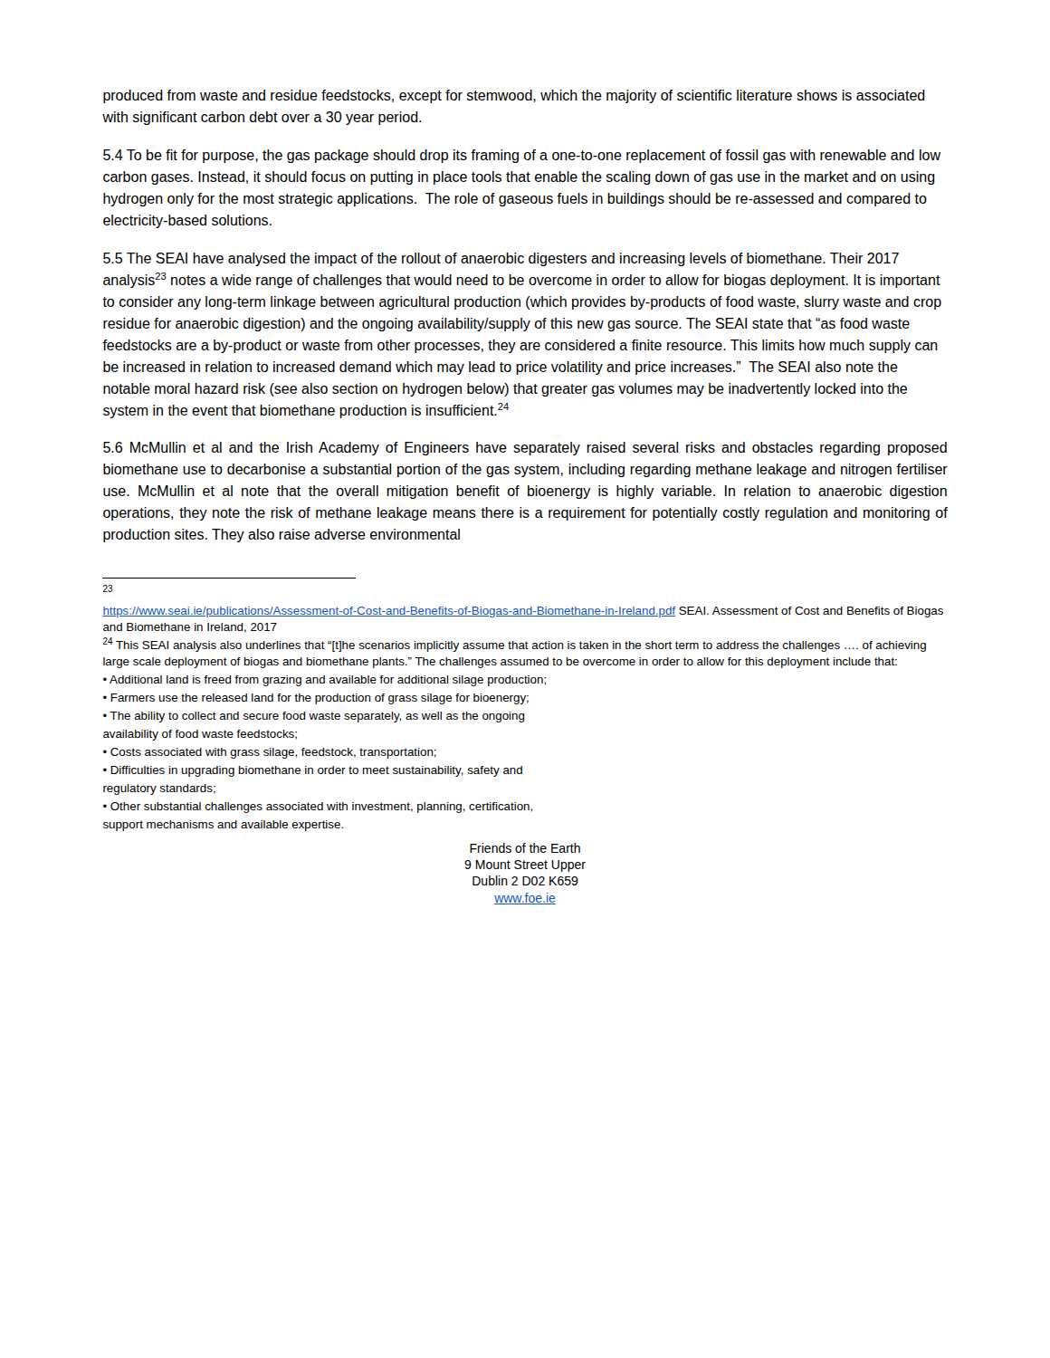produced from waste and residue feedstocks, except for stemwood, which the majority of scientific literature shows is associated with significant carbon debt over a 30 year period.
5.4 To be fit for purpose, the gas package should drop its framing of a one-to-one replacement of fossil gas with renewable and low carbon gases. Instead, it should focus on putting in place tools that enable the scaling down of gas use in the market and on using hydrogen only for the most strategic applications. The role of gaseous fuels in buildings should be re-assessed and compared to electricity-based solutions.
5.5 The SEAI have analysed the impact of the rollout of anaerobic digesters and increasing levels of biomethane. Their 2017 analysis23 notes a wide range of challenges that would need to be overcome in order to allow for biogas deployment. It is important to consider any long-term linkage between agricultural production (which provides by-products of food waste, slurry waste and crop residue for anaerobic digestion) and the ongoing availability/supply of this new gas source. The SEAI state that “as food waste feedstocks are a by-product or waste from other processes, they are considered a finite resource. This limits how much supply can be increased in relation to increased demand which may lead to price volatility and price increases.” The SEAI also note the notable moral hazard risk (see also section on hydrogen below) that greater gas volumes may be inadvertently locked into the system in the event that biomethane production is insufficient.24
5.6 McMullin et al and the Irish Academy of Engineers have separately raised several risks and obstacles regarding proposed biomethane use to decarbonise a substantial portion of the gas system, including regarding methane leakage and nitrogen fertiliser use. McMullin et al note that the overall mitigation benefit of bioenergy is highly variable. In relation to anaerobic digestion operations, they note the risk of methane leakage means there is a requirement for potentially costly regulation and monitoring of production sites. They also raise adverse environmental
23
https://www.seai.ie/publications/Assessment-of-Cost-and-Benefits-of-Biogas-and-Biomethane-in-Ireland.pdf SEAI. Assessment of Cost and Benefits of Biogas and Biomethane in Ireland, 2017
24 This SEAI analysis also underlines that “[t]he scenarios implicitly assume that action is taken in the short term to address the challenges …. of achieving large scale deployment of biogas and biomethane plants.” The challenges assumed to be overcome in order to allow for this deployment include that:
• Additional land is freed from grazing and available for additional silage production;
• Farmers use the released land for the production of grass silage for bioenergy;
• The ability to collect and secure food waste separately, as well as the ongoing
availability of food waste feedstocks;
• Costs associated with grass silage, feedstock, transportation;
• Difficulties in upgrading biomethane in order to meet sustainability, safety and
regulatory standards;
• Other substantial challenges associated with investment, planning, certification,
support mechanisms and available expertise.
Friends of the Earth
9 Mount Street Upper
Dublin 2 D02 K659
www.foe.ie